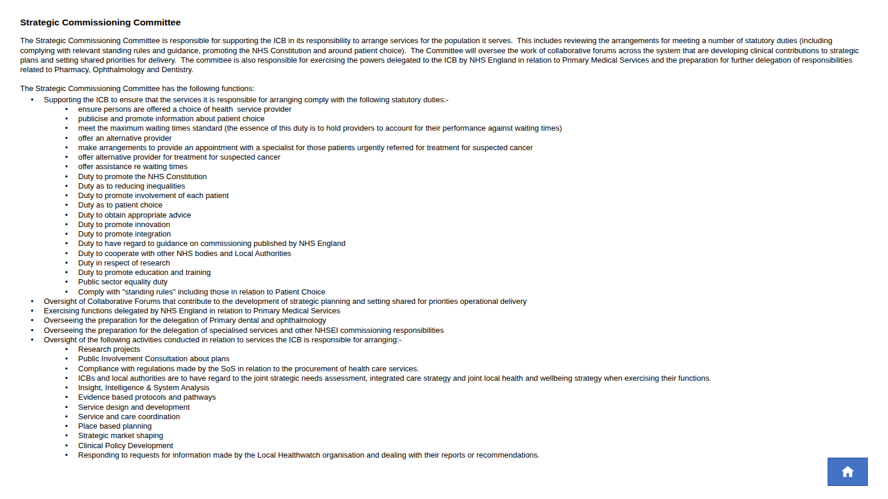Strategic Commissioning Committee
The Strategic Commissioning Committee is responsible for supporting the ICB in its responsibility to arrange services for the population it serves. This includes reviewing the arrangements for meeting a number of statutory duties (including complying with relevant standing rules and guidance, promoting the NHS Constitution and around patient choice). The Committee will oversee the work of collaborative forums across the system that are developing clinical contributions to strategic plans and setting shared priorities for delivery. The committee is also responsible for exercising the powers delegated to the ICB by NHS England in relation to Primary Medical Services and the preparation for further delegation of responsibilities related to Pharmacy, Ophthalmology and Dentistry.
The Strategic Commissioning Committee has the following functions:
Supporting the ICB to ensure that the services it is responsible for arranging comply with the following statutory duties:-
ensure persons are offered a choice of health service provider
publicise and promote information about patient choice
meet the maximum waiting times standard (the essence of this duty is to hold providers to account for their performance against waiting times)
offer an alternative provider
make arrangements to provide an appointment with a specialist for those patients urgently referred for treatment for suspected cancer
offer alternative provider for treatment for suspected cancer
offer assistance re waiting times
Duty to promote the NHS Constitution
Duty as to reducing inequalities
Duty to promote involvement of each patient
Duty as to patient choice
Duty to obtain appropriate advice
Duty to promote innovation
Duty to promote integration
Duty to have regard to guidance on commissioning published by NHS England
Duty to cooperate with other NHS bodies and Local Authorities
Duty in respect of research
Duty to promote education and training
Public sector equality duty
Comply with "standing rules" including those in relation to Patient Choice
Oversight of Collaborative Forums that contribute to the development of strategic planning and setting shared for priorities operational delivery
Exercising functions delegated by NHS England in relation to Primary Medical Services
Overseeing the preparation for the delegation of Primary dental and ophthalmology
Overseeing the preparation for the delegation of specialised services and other NHSEI commissioning responsibilities
Oversight of the following activities conducted in relation to services the ICB is responsible for arranging:-
Research projects
Public Involvement Consultation about plans
Compliance with regulations made by the SoS in relation to the procurement of health care services.
ICBs and local authorities are to have regard to the joint strategic needs assessment, integrated care strategy and joint local health and wellbeing strategy when exercising their functions.
Insight, Intelligence & System Analysis
Evidence based protocols and pathways
Service design and development
Service and care coordination
Place based planning
Strategic market shaping
Clinical Policy Development
Responding to requests for information made by the Local Healthwatch organisation and dealing with their reports or recommendations.